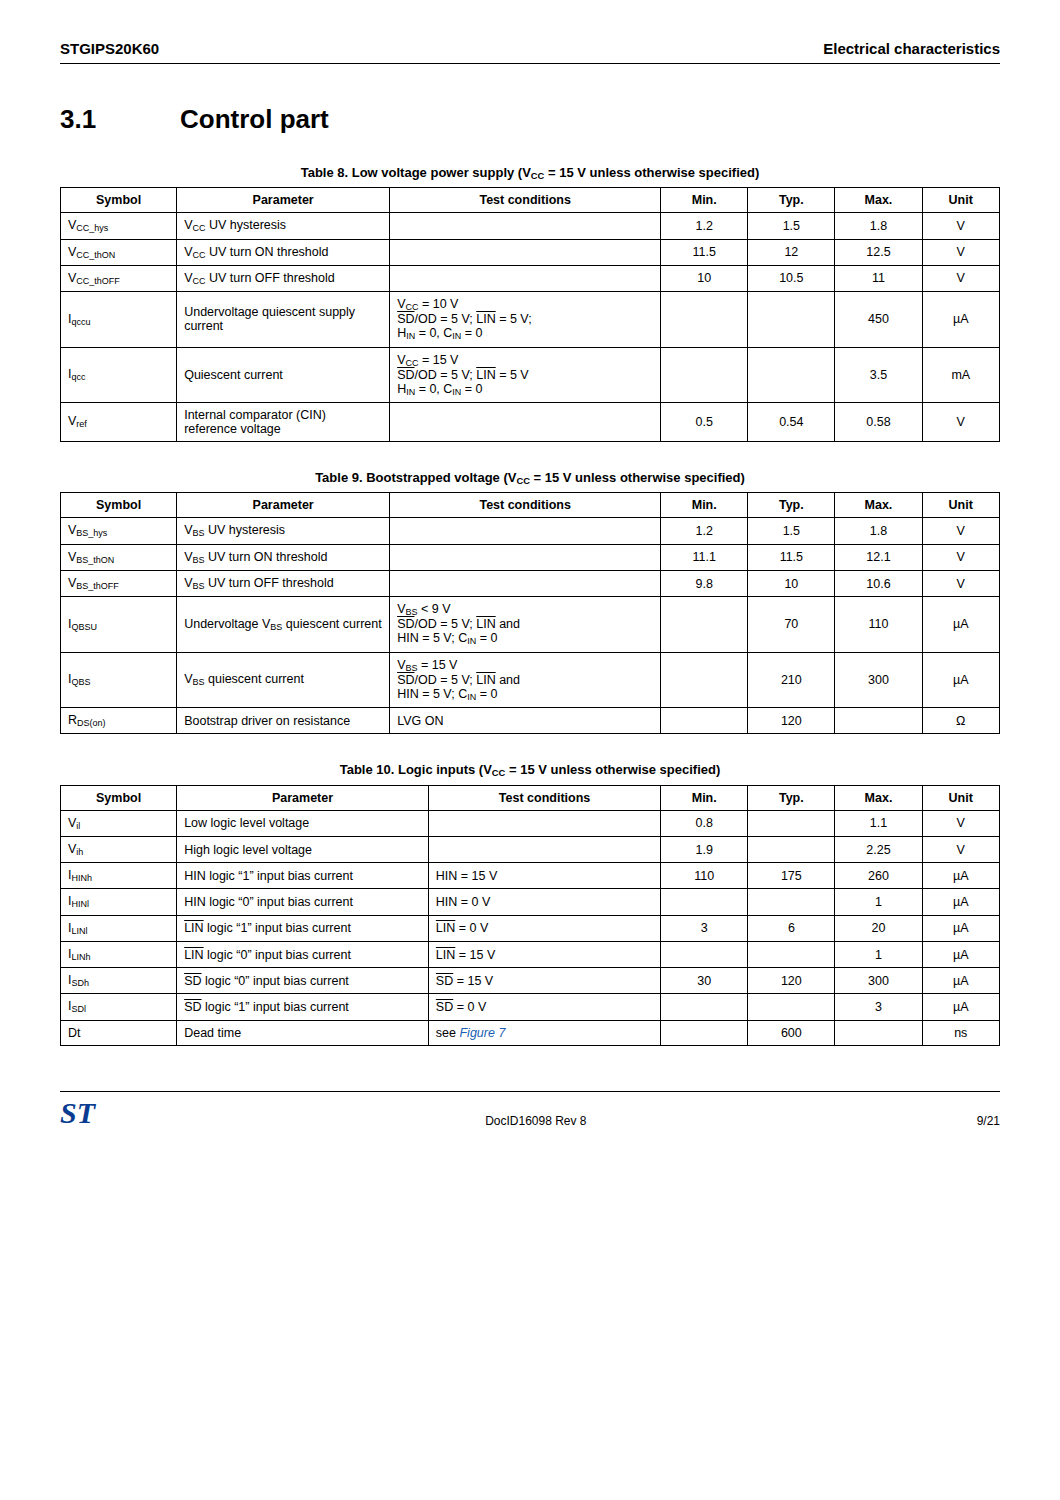STGIPS20K60 Electrical characteristics
3.1 Control part
Table 8. Low voltage power supply (VCC = 15 V unless otherwise specified)
| Symbol | Parameter | Test conditions | Min. | Typ. | Max. | Unit |
| --- | --- | --- | --- | --- | --- | --- |
| V CC_hys | V CC UV hysteresis | | 1.2 | 1.5 | 1.8 | V |
| V CC_thON | V CC UV turn ON threshold | | 11.5 | 12 | 12.5 | V |
| V CC_thOFF | V CC UV turn OFF threshold | | 10 | 10.5 | 11 | V |
| I qccu | Undervoltage quiescent supply current | V CC = 10 V SD /OD = 5 V; LIN = 5 V; H IN = 0, C IN = 0 | | | 450 | µA |
| I qcc | Quiescent current | V CC = 15 V SD /OD = 5 V; LIN = 5 V H IN = 0, C IN = 0 | | | 3.5 | mA |
| V ref | Internal comparator (CIN) reference voltage | | 0.5 | 0.54 | 0.58 | V |
Table 9. Bootstrapped voltage (VCC = 15 V unless otherwise specified)
| Symbol | Parameter | Test conditions | Min. | Typ. | Max. | Unit |
| --- | --- | --- | --- | --- | --- | --- |
| V BS_hys | V BS UV hysteresis | | 1.2 | 1.5 | 1.8 | V |
| V BS_thON | V BS UV turn ON threshold | | 11.1 | 11.5 | 12.1 | V |
| V BS_thOFF | V BS UV turn OFF threshold | | 9.8 | 10 | 10.6 | V |
| I QBSU | Undervoltage V BS quiescent current | V BS < 9 V SD /OD = 5 V; LIN and HIN = 5 V; C IN = 0 | | 70 | 110 | µA |
| I QBS | V BS quiescent current | V BS = 15 V SD /OD = 5 V; LIN and HIN = 5 V; C IN = 0 | | 210 | 300 | µA |
| R DS(on) | Bootstrap driver on resistance | LVG ON | | 120 | | Ω |
Table 10. Logic inputs (VCC = 15 V unless otherwise specified)
| Symbol | Parameter | Test conditions | Min. | Typ. | Max. | Unit |
| --- | --- | --- | --- | --- | --- | --- |
| V il | Low logic level voltage | | 0.8 | | 1.1 | V |
| V ih | High logic level voltage | | 1.9 | | 2.25 | V |
| I HINh | HIN logic “1” input bias current | HIN = 15 V | 110 | 175 | 260 | µA |
| I HINl | HIN logic “0” input bias current | HIN = 0 V | | | 1 | µA |
| I LINl | LIN logic “1” input bias current | LIN = 0 V | 3 | 6 | 20 | µA |
| I LINh | LIN logic “0” input bias current | LIN = 15 V | | | 1 | µA |
| I SDh | SD logic “0” input bias current | SD = 15 V | 30 | 120 | 300 | µA |
| I SDl | SD logic “1” input bias current | SD = 0 V | | | 3 | µA |
| Dt | Dead time | see Figure 7 | | 600 | | ns |
ST
DocID16098 Rev 8
9/21